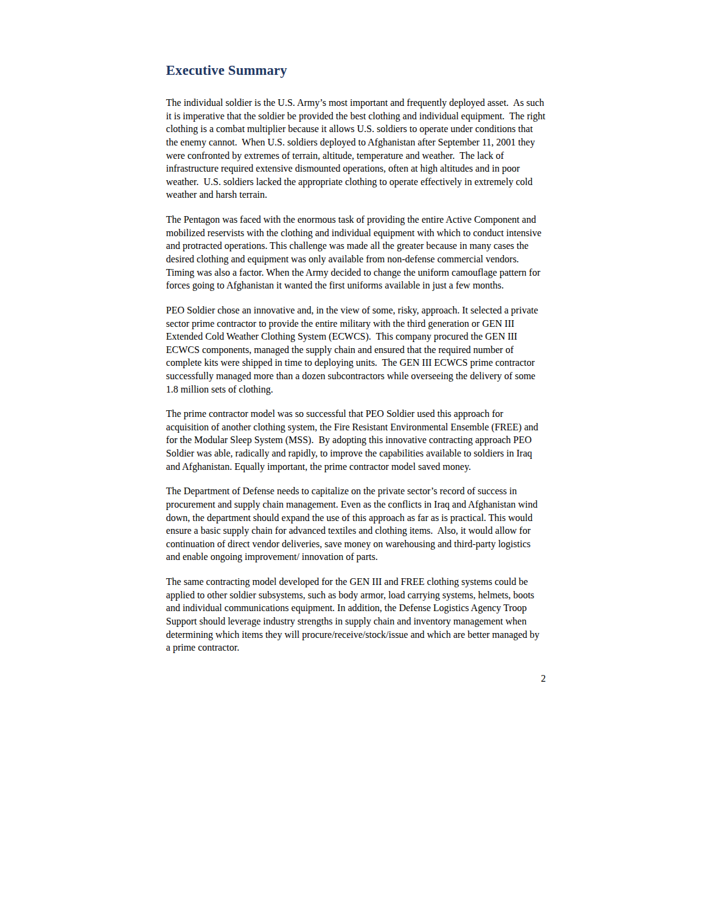Executive Summary
The individual soldier is the U.S. Army’s most important and frequently deployed asset. As such it is imperative that the soldier be provided the best clothing and individual equipment. The right clothing is a combat multiplier because it allows U.S. soldiers to operate under conditions that the enemy cannot. When U.S. soldiers deployed to Afghanistan after September 11, 2001 they were confronted by extremes of terrain, altitude, temperature and weather. The lack of infrastructure required extensive dismounted operations, often at high altitudes and in poor weather. U.S. soldiers lacked the appropriate clothing to operate effectively in extremely cold weather and harsh terrain.
The Pentagon was faced with the enormous task of providing the entire Active Component and mobilized reservists with the clothing and individual equipment with which to conduct intensive and protracted operations. This challenge was made all the greater because in many cases the desired clothing and equipment was only available from non-defense commercial vendors. Timing was also a factor. When the Army decided to change the uniform camouflage pattern for forces going to Afghanistan it wanted the first uniforms available in just a few months.
PEO Soldier chose an innovative and, in the view of some, risky, approach. It selected a private sector prime contractor to provide the entire military with the third generation or GEN III Extended Cold Weather Clothing System (ECWCS). This company procured the GEN III ECWCS components, managed the supply chain and ensured that the required number of complete kits were shipped in time to deploying units. The GEN III ECWCS prime contractor successfully managed more than a dozen subcontractors while overseeing the delivery of some 1.8 million sets of clothing.
The prime contractor model was so successful that PEO Soldier used this approach for acquisition of another clothing system, the Fire Resistant Environmental Ensemble (FREE) and for the Modular Sleep System (MSS). By adopting this innovative contracting approach PEO Soldier was able, radically and rapidly, to improve the capabilities available to soldiers in Iraq and Afghanistan. Equally important, the prime contractor model saved money.
The Department of Defense needs to capitalize on the private sector’s record of success in procurement and supply chain management. Even as the conflicts in Iraq and Afghanistan wind down, the department should expand the use of this approach as far as is practical. This would ensure a basic supply chain for advanced textiles and clothing items. Also, it would allow for continuation of direct vendor deliveries, save money on warehousing and third-party logistics and enable ongoing improvement/ innovation of parts.
The same contracting model developed for the GEN III and FREE clothing systems could be applied to other soldier subsystems, such as body armor, load carrying systems, helmets, boots and individual communications equipment. In addition, the Defense Logistics Agency Troop Support should leverage industry strengths in supply chain and inventory management when determining which items they will procure/receive/stock/issue and which are better managed by a prime contractor.
2